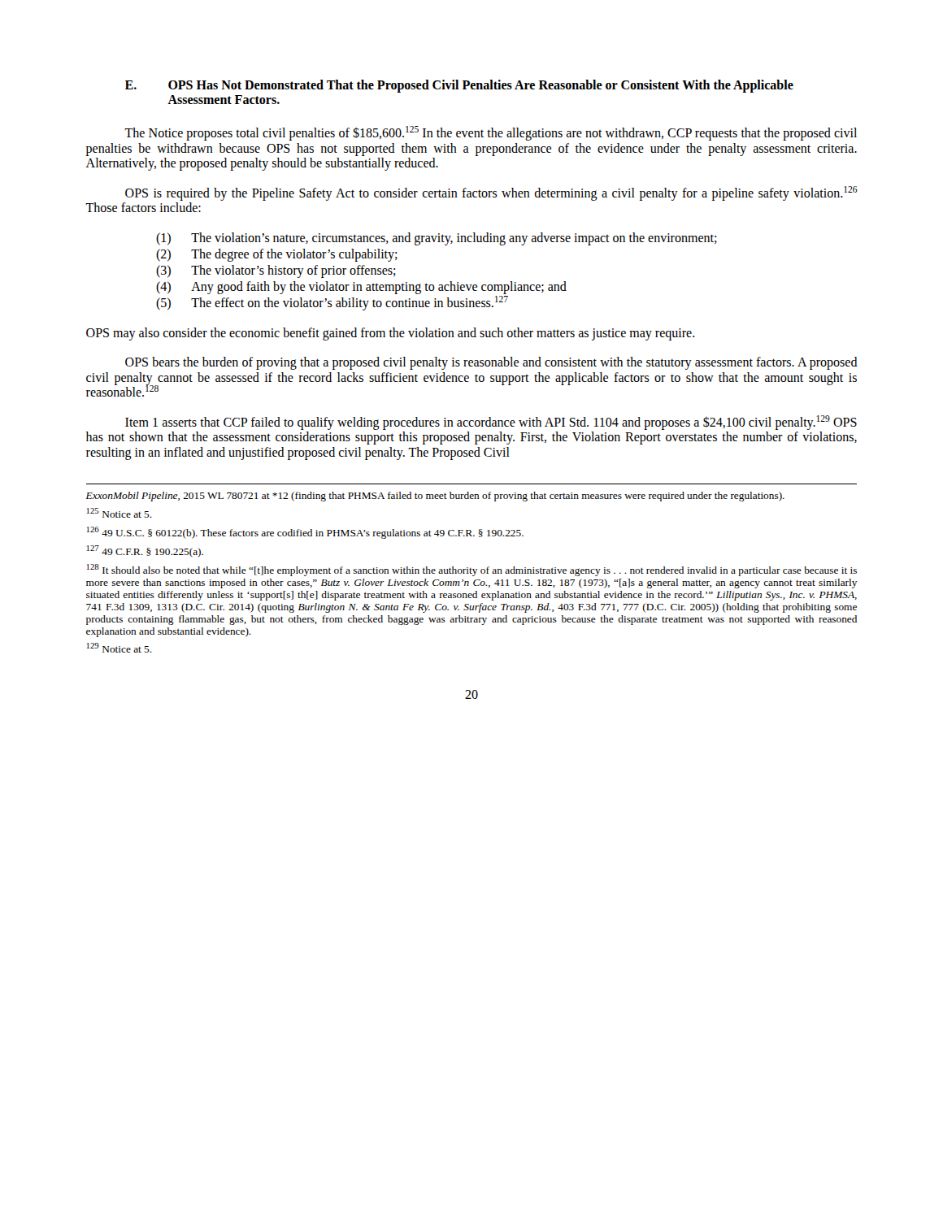E. OPS Has Not Demonstrated That the Proposed Civil Penalties Are Reasonable or Consistent With the Applicable Assessment Factors.
The Notice proposes total civil penalties of $185,600.125 In the event the allegations are not withdrawn, CCP requests that the proposed civil penalties be withdrawn because OPS has not supported them with a preponderance of the evidence under the penalty assessment criteria. Alternatively, the proposed penalty should be substantially reduced.
OPS is required by the Pipeline Safety Act to consider certain factors when determining a civil penalty for a pipeline safety violation.126 Those factors include:
(1) The violation’s nature, circumstances, and gravity, including any adverse impact on the environment;
(2) The degree of the violator’s culpability;
(3) The violator’s history of prior offenses;
(4) Any good faith by the violator in attempting to achieve compliance; and
(5) The effect on the violator’s ability to continue in business.127
OPS may also consider the economic benefit gained from the violation and such other matters as justice may require.
OPS bears the burden of proving that a proposed civil penalty is reasonable and consistent with the statutory assessment factors. A proposed civil penalty cannot be assessed if the record lacks sufficient evidence to support the applicable factors or to show that the amount sought is reasonable.128
Item 1 asserts that CCP failed to qualify welding procedures in accordance with API Std. 1104 and proposes a $24,100 civil penalty.129 OPS has not shown that the assessment considerations support this proposed penalty. First, the Violation Report overstates the number of violations, resulting in an inflated and unjustified proposed civil penalty. The Proposed Civil
ExxonMobil Pipeline, 2015 WL 780721 at *12 (finding that PHMSA failed to meet burden of proving that certain measures were required under the regulations).
125 Notice at 5.
12649 U.S.C. § 60122(b). These factors are codified in PHMSA’s regulations at 49 C.F.R. § 190.225.
12749 C.F.R. § 190.225(a).
128 It should also be noted that while “[t]he employment of a sanction within the authority of an administrative agency is . . . not rendered invalid in a particular case because it is more severe than sanctions imposed in other cases,” Butz v. Glover Livestock Comm’n Co., 411 U.S. 182, 187 (1973), “[a]s a general matter, an agency cannot treat similarly situated entities differently unless it ‘support[s] th[e] disparate treatment with a reasoned explanation and substantial evidence in the record.’” Lilliputian Sys., Inc. v. PHMSA, 741 F.3d 1309, 1313 (D.C. Cir. 2014) (quoting Burlington N. & Santa Fe Ry. Co. v. Surface Transp. Bd., 403 F.3d 771, 777 (D.C. Cir. 2005)) (holding that prohibiting some products containing flammable gas, but not others, from checked baggage was arbitrary and capricious because the disparate treatment was not supported with reasoned explanation and substantial evidence).
129 Notice at 5.
20